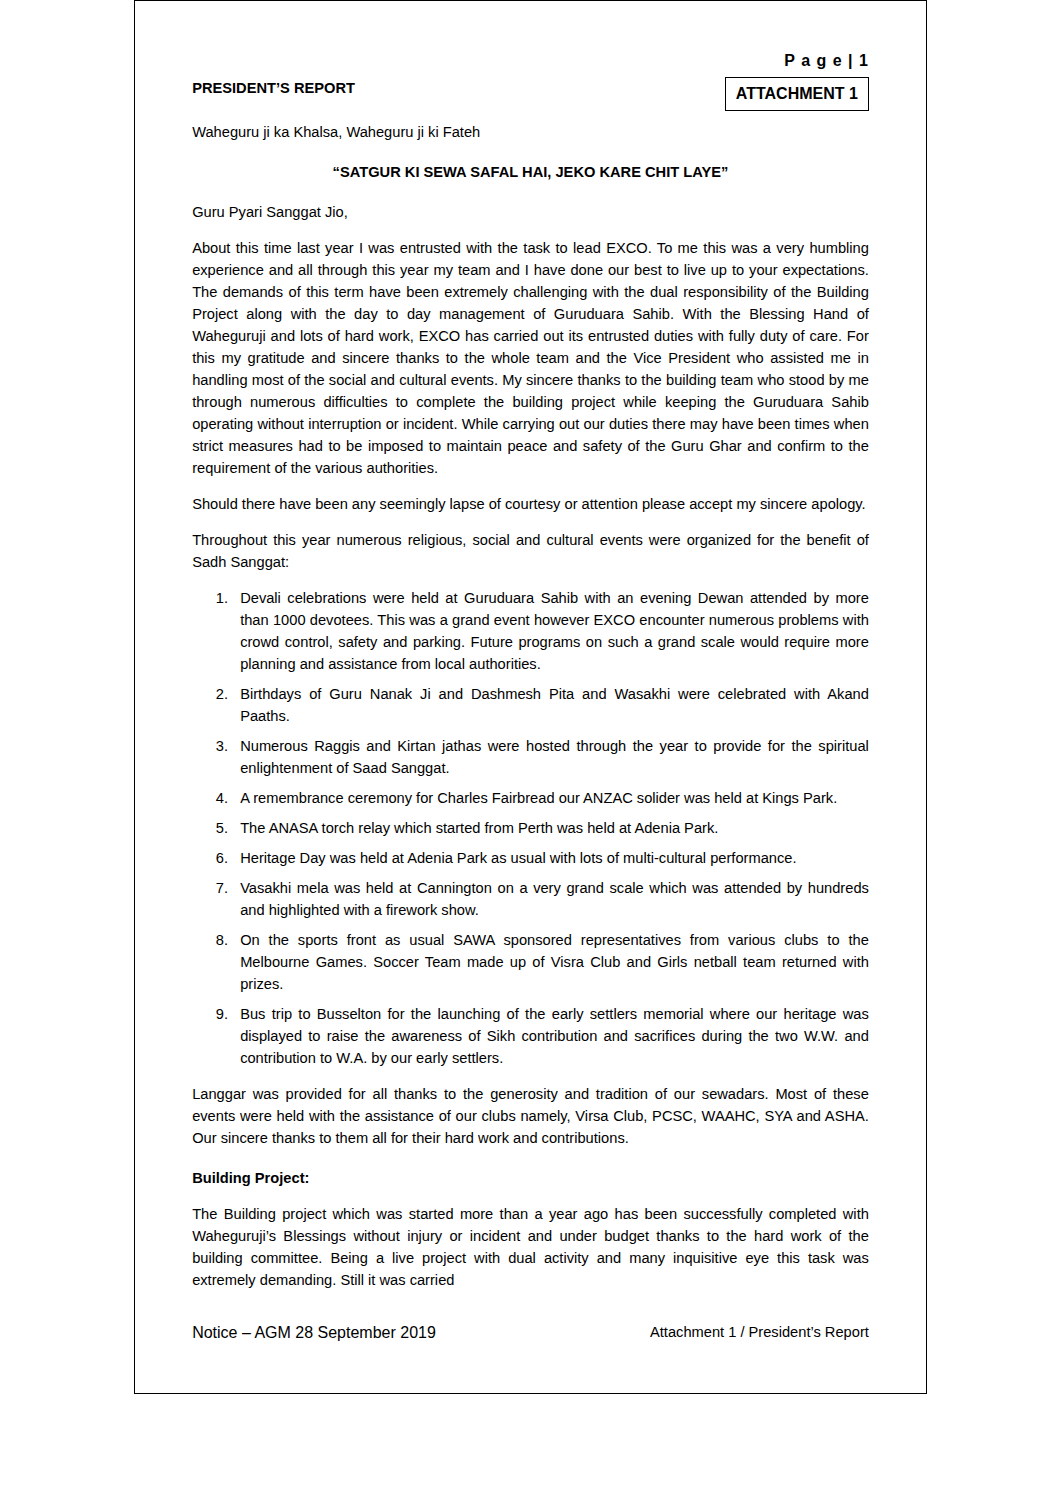P a g e | 1
ATTACHMENT 1
President’s Report
Waheguru ji ka Khalsa, Waheguru ji ki Fateh
“SATGUR KI SEWA SAFAL HAI, JEKO KARE CHIT LAYE”
Guru Pyari Sanggat Jio,
About this time last year I was entrusted with the task to lead EXCO. To me this was a very humbling experience and all through this year my team and I have done our best to live up to your expectations. The demands of this term have been extremely challenging with the dual responsibility of the Building Project along with the day to day management of Guruduara Sahib. With the Blessing Hand of Waheguruji and lots of hard work, EXCO has carried out its entrusted duties with fully duty of care. For this my gratitude and sincere thanks to the whole team and the Vice President who assisted me in handling most of the social and cultural events. My sincere thanks to the building team who stood by me through numerous difficulties to complete the building project while keeping the Guruduara Sahib operating without interruption or incident. While carrying out our duties there may have been times when strict measures had to be imposed to maintain peace and safety of the Guru Ghar and confirm to the requirement of the various authorities.
Should there have been any seemingly lapse of courtesy or attention please accept my sincere apology.
Throughout this year numerous religious, social and cultural events were organized for the benefit of Sadh Sanggat:
Devali celebrations were held at Guruduara Sahib with an evening Dewan attended by more than 1000 devotees. This was a grand event however EXCO encounter numerous problems with crowd control, safety and parking. Future programs on such a grand scale would require more planning and assistance from local authorities.
Birthdays of Guru Nanak Ji and Dashmesh Pita and Wasakhi were celebrated with Akand Paaths.
Numerous Raggis and Kirtan jathas were hosted through the year to provide for the spiritual enlightenment of Saad Sanggat.
A remembrance ceremony for Charles Fairbread our ANZAC solider was held at Kings Park.
The ANASA torch relay which started from Perth was held at Adenia Park.
Heritage Day was held at Adenia Park as usual with lots of multi-cultural performance.
Vasakhi mela was held at Cannington on a very grand scale which was attended by hundreds and highlighted with a firework show.
On the sports front as usual SAWA sponsored representatives from various clubs to the Melbourne Games. Soccer Team made up of Visra Club and Girls netball team returned with prizes.
Bus trip to Busselton for the launching of the early settlers memorial where our heritage was displayed to raise the awareness of Sikh contribution and sacrifices during the two W.W. and contribution to W.A. by our early settlers.
Langgar was provided for all thanks to the generosity and tradition of our sewadars. Most of these events were held with the assistance of our clubs namely, Virsa Club, PCSC, WAAHC, SYA and ASHA. Our sincere thanks to them all for their hard work and contributions.
Building Project:
The Building project which was started more than a year ago has been successfully completed with Waheguruji’s Blessings without injury or incident and under budget thanks to the hard work of the building committee. Being a live project with dual activity and many inquisitive eye this task was extremely demanding. Still it was carried
Notice – AGM 28 September 2019
Attachment 1 / President’s Report